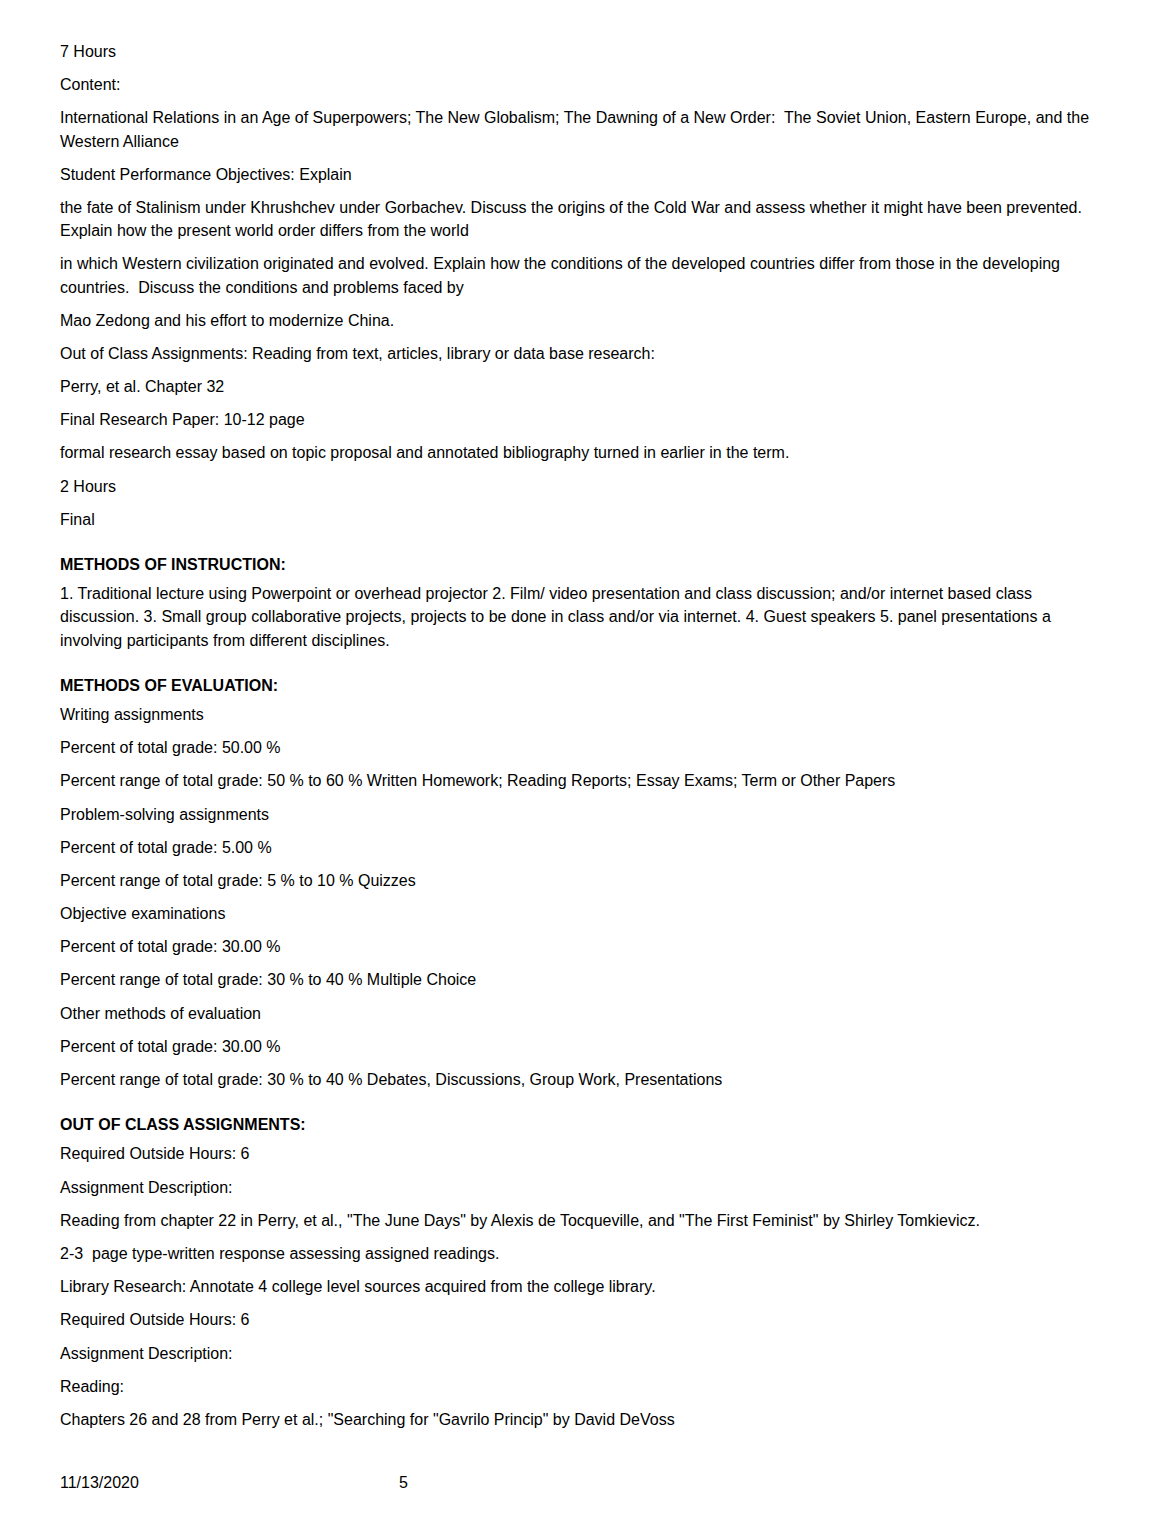7 Hours
Content:
International Relations in an Age of Superpowers; The New Globalism; The Dawning of a New Order: The Soviet Union, Eastern Europe, and the Western Alliance
Student Performance Objectives: Explain
the fate of Stalinism under Khrushchev under Gorbachev. Discuss the origins of the Cold War and assess whether it might have been prevented. Explain how the present world order differs from the world
in which Western civilization originated and evolved. Explain how the conditions of the developed countries differ from those in the developing countries. Discuss the conditions and problems faced by
Mao Zedong and his effort to modernize China.
Out of Class Assignments: Reading from text, articles, library or data base research:
Perry, et al. Chapter 32
Final Research Paper: 10-12 page
formal research essay based on topic proposal and annotated bibliography turned in earlier in the term.
2 Hours
Final
METHODS OF INSTRUCTION:
1. Traditional lecture using Powerpoint or overhead projector 2. Film/ video presentation and class discussion; and/or internet based class discussion. 3. Small group collaborative projects, projects to be done in class and/or via internet. 4. Guest speakers 5. panel presentations a involving participants from different disciplines.
METHODS OF EVALUATION:
Writing assignments
Percent of total grade: 50.00 %
Percent range of total grade: 50 % to 60 % Written Homework; Reading Reports; Essay Exams; Term or Other Papers
Problem-solving assignments
Percent of total grade: 5.00 %
Percent range of total grade: 5 % to 10 % Quizzes
Objective examinations
Percent of total grade: 30.00 %
Percent range of total grade: 30 % to 40 % Multiple Choice
Other methods of evaluation
Percent of total grade: 30.00 %
Percent range of total grade: 30 % to 40 % Debates, Discussions, Group Work, Presentations
OUT OF CLASS ASSIGNMENTS:
Required Outside Hours: 6
Assignment Description:
Reading from chapter 22 in Perry, et al., "The June Days" by Alexis de Tocqueville, and "The First Feminist" by Shirley Tomkievicz.
2-3 page type-written response assessing assigned readings.
Library Research: Annotate 4 college level sources acquired from the college library.
Required Outside Hours: 6
Assignment Description:
Reading:
Chapters 26 and 28 from Perry et al.; "Searching for "Gavrilo Princip" by David DeVoss
11/13/2020 5